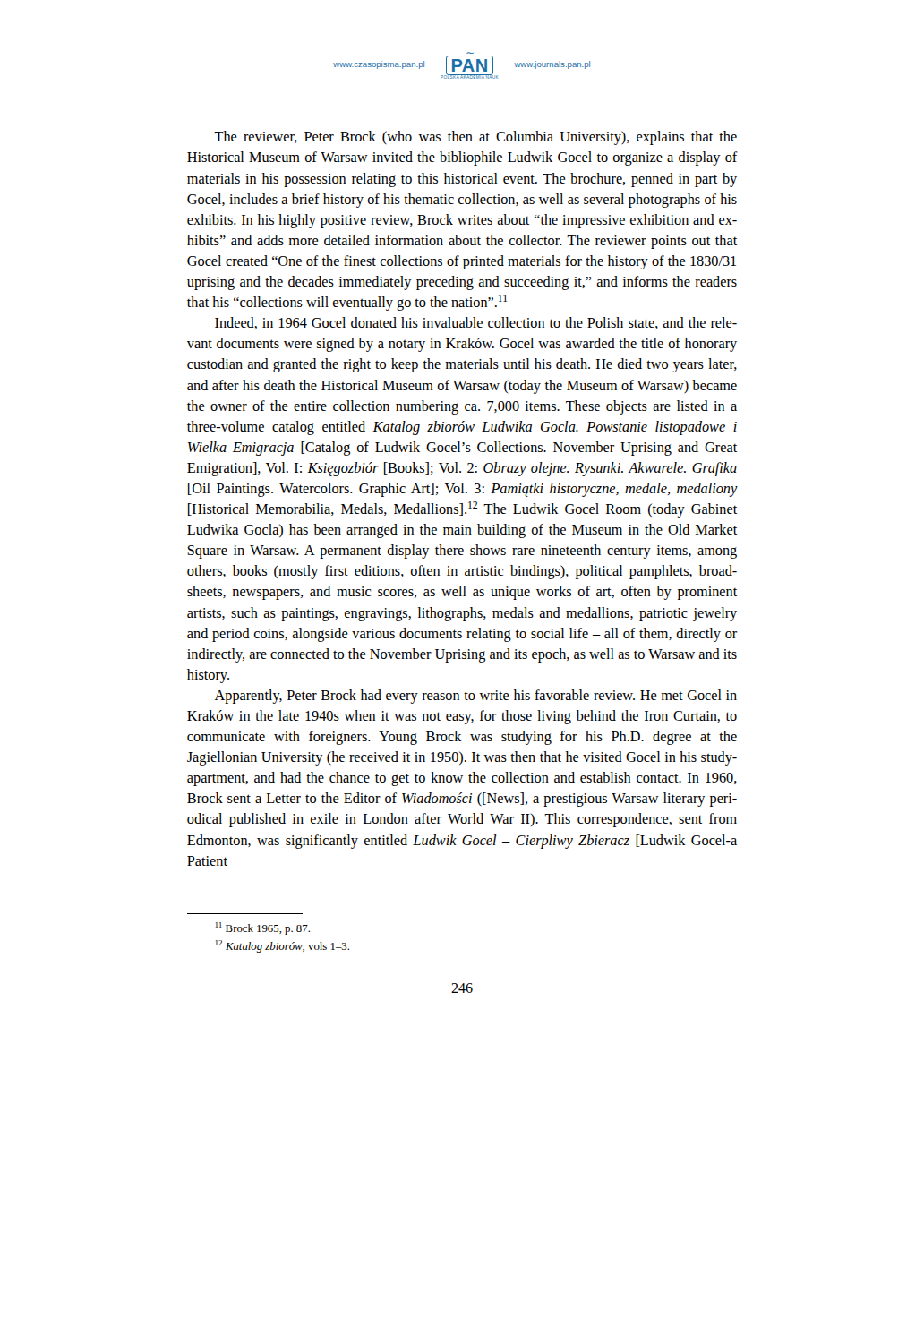www.czasopisma.pan.pl
∼ PAN POLSKA AKADEMIA NAUK
www.journals.pan.pl
The reviewer, Peter Brock (who was then at Columbia University), explains that the Historical Museum of Warsaw invited the bibliophile Ludwik Gocel to organize a display of materials in his possession relating to this historical event. The brochure, penned in part by Gocel, includes a brief history of his thematic collection, as well as several photographs of his exhibits. In his highly positive review, Brock writes about “the impressive exhibition and exhibits” and adds more detailed information about the collector. The reviewer points out that Gocel created “One of the finest collections of printed materials for the history of the 1830/31 uprising and the decades immediately preceding and succeeding it,” and informs the readers that his “collections will eventually go to the nation”.11
Indeed, in 1964 Gocel donated his invaluable collection to the Polish state, and the relevant documents were signed by a notary in Kraków. Gocel was awarded the title of honorary custodian and granted the right to keep the materials until his death. He died two years later, and after his death the Historical Museum of Warsaw (today the Museum of Warsaw) became the owner of the entire collection numbering ca. 7,000 items. These objects are listed in a three-volume catalog entitled Katalog zbiorów Ludwika Gocla. Powstanie listopadowe i Wielka Emigracja [Catalog of Ludwik Gocel’s Collections. November Uprising and Great Emigration], Vol. I: Księgozbiór [Books]; Vol. 2: Obrazy olejne. Rysunki. Akwarele. Grafika [Oil Paintings. Watercolors. Graphic Art]; Vol. 3: Pamiątki historyczne, medale, medaliony [Historical Memorabilia, Medals, Medallions].12 The Ludwik Gocel Room (today Gabinet Ludwika Gocla) has been arranged in the main building of the Museum in the Old Market Square in Warsaw. A permanent display there shows rare nineteenth century items, among others, books (mostly first editions, often in artistic bindings), political pamphlets, broadsheets, newspapers, and music scores, as well as unique works of art, often by prominent artists, such as paintings, engravings, lithographs, medals and medallions, patriotic jewelry and period coins, alongside various documents relating to social life – all of them, directly or indirectly, are connected to the November Uprising and its epoch, as well as to Warsaw and its history.
Apparently, Peter Brock had every reason to write his favorable review. He met Gocel in Kraków in the late 1940s when it was not easy, for those living behind the Iron Curtain, to communicate with foreigners. Young Brock was studying for his Ph.D. degree at the Jagiellonian University (he received it in 1950). It was then that he visited Gocel in his study-apartment, and had the chance to get to know the collection and establish contact. In 1960, Brock sent a Letter to the Editor of Wiadomości ([News], a prestigious Warsaw literary periodical published in exile in London after World War II). This correspondence, sent from Edmonton, was significantly entitled Ludwik Gocel – Cierpliwy Zbieracz [Ludwik Gocel-a Patient
11 Brock 1965, p. 87.
12 Katalog zbiorów, vols 1–3.
246